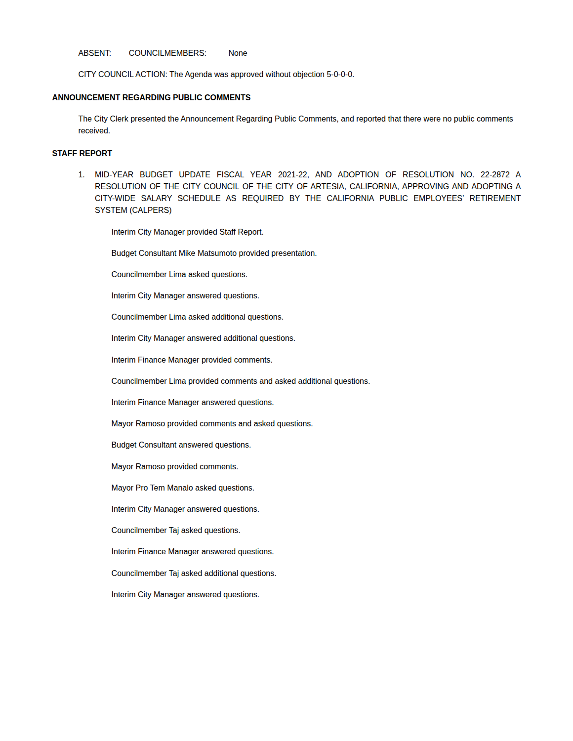ABSENT: COUNCILMEMBERS: None
CITY COUNCIL ACTION: The Agenda was approved without objection 5-0-0-0.
Announcement Regarding Public Comments
The City Clerk presented the Announcement Regarding Public Comments, and reported that there were no public comments received.
Staff Report
MID-YEAR BUDGET UPDATE FISCAL YEAR 2021-22, AND ADOPTION OF RESOLUTION NO. 22-2872 A RESOLUTION OF THE CITY COUNCIL OF THE CITY OF ARTESIA, CALIFORNIA, APPROVING AND ADOPTING A CITY-WIDE SALARY SCHEDULE AS REQUIRED BY THE CALIFORNIA PUBLIC EMPLOYEES’ RETIREMENT SYSTEM (CALPERS)
Interim City Manager provided Staff Report.
Budget Consultant Mike Matsumoto provided presentation.
Councilmember Lima asked questions.
Interim City Manager answered questions.
Councilmember Lima asked additional questions.
Interim City Manager answered additional questions.
Interim Finance Manager provided comments.
Councilmember Lima provided comments and asked additional questions.
Interim Finance Manager answered questions.
Mayor Ramoso provided comments and asked questions.
Budget Consultant answered questions.
Mayor Ramoso provided comments.
Mayor Pro Tem Manalo asked questions.
Interim City Manager answered questions.
Councilmember Taj asked questions.
Interim Finance Manager answered questions.
Councilmember Taj asked additional questions.
Interim City Manager answered questions.